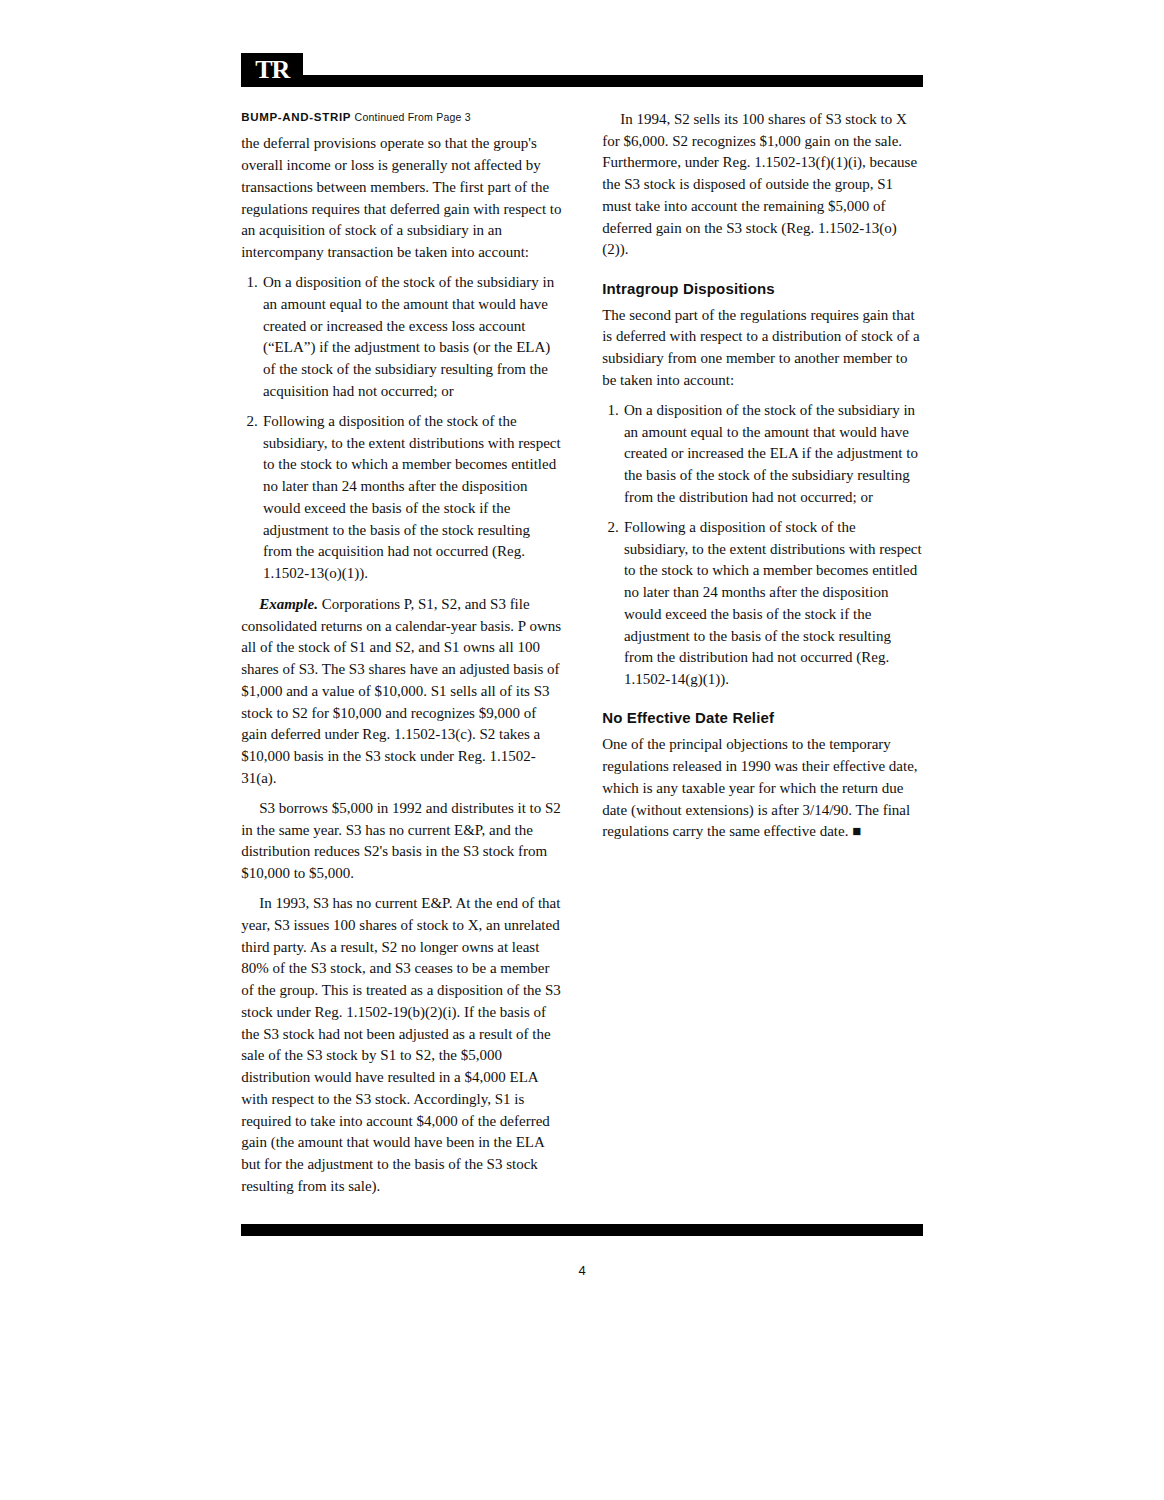TR
BUMP-AND-STRIP Continued From Page 3
the deferral provisions operate so that the group's overall income or loss is generally not affected by transactions between members. The first part of the regulations requires that deferred gain with respect to an acquisition of stock of a subsidiary in an intercompany transaction be taken into account:
On a disposition of the stock of the subsidiary in an amount equal to the amount that would have created or increased the excess loss account (“ELA”) if the adjustment to basis (or the ELA) of the stock of the subsidiary resulting from the acquisition had not occurred; or
Following a disposition of the stock of the subsidiary, to the extent distributions with respect to the stock to which a member becomes entitled no later than 24 months after the disposition would exceed the basis of the stock if the adjustment to the basis of the stock resulting from the acquisition had not occurred (Reg. 1.1502-13(o)(1)).
Example. Corporations P, S1, S2, and S3 file consolidated returns on a calendar-year basis. P owns all of the stock of S1 and S2, and S1 owns all 100 shares of S3. The S3 shares have an adjusted basis of $1,000 and a value of $10,000. S1 sells all of its S3 stock to S2 for $10,000 and recognizes $9,000 of gain deferred under Reg. 1.1502-13(c). S2 takes a $10,000 basis in the S3 stock under Reg. 1.1502-31(a).
S3 borrows $5,000 in 1992 and distributes it to S2 in the same year. S3 has no current E&P, and the distribution reduces S2's basis in the S3 stock from $10,000 to $5,000.
In 1993, S3 has no current E&P. At the end of that year, S3 issues 100 shares of stock to X, an unrelated third party. As a result, S2 no longer owns at least 80% of the S3 stock, and S3 ceases to be a member of the group. This is treated as a disposition of the S3 stock under Reg. 1.1502-19(b)(2)(i). If the basis of the S3 stock had not been adjusted as a result of the sale of the S3 stock by S1 to S2, the $5,000 distribution would have resulted in a $4,000 ELA with respect to the S3 stock. Accordingly, S1 is required to take into account $4,000 of the deferred gain (the amount that would have been in the ELA but for the adjustment to the basis of the S3 stock resulting from its sale).
In 1994, S2 sells its 100 shares of S3 stock to X for $6,000. S2 recognizes $1,000 gain on the sale. Furthermore, under Reg. 1.1502-13(f)(1)(i), because the S3 stock is disposed of outside the group, S1 must take into account the remaining $5,000 of deferred gain on the S3 stock (Reg. 1.1502-13(o)(2)).
Intragroup Dispositions
The second part of the regulations requires gain that is deferred with respect to a distribution of stock of a subsidiary from one member to another member to be taken into account:
On a disposition of the stock of the subsidiary in an amount equal to the amount that would have created or increased the ELA if the adjustment to the basis of the stock of the subsidiary resulting from the distribution had not occurred; or
Following a disposition of stock of the subsidiary, to the extent distributions with respect to the stock to which a member becomes entitled no later than 24 months after the disposition would exceed the basis of the stock if the adjustment to the basis of the stock resulting from the distribution had not occurred (Reg. 1.1502-14(g)(1)).
No Effective Date Relief
One of the principal objections to the temporary regulations released in 1990 was their effective date, which is any taxable year for which the return due date (without extensions) is after 3/14/90. The final regulations carry the same effective date. ■
4